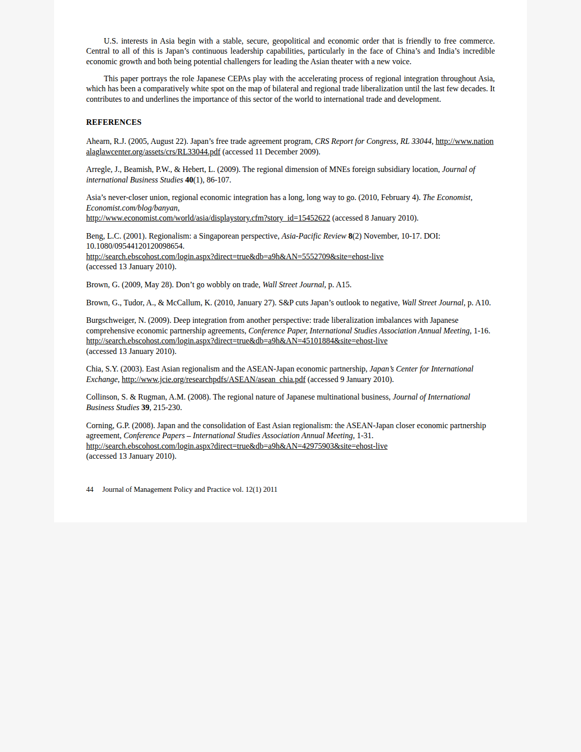U.S. interests in Asia begin with a stable, secure, geopolitical and economic order that is friendly to free commerce. Central to all of this is Japan’s continuous leadership capabilities, particularly in the face of China’s and India’s incredible economic growth and both being potential challengers for leading the Asian theater with a new voice.
This paper portrays the role Japanese CEPAs play with the accelerating process of regional integration throughout Asia, which has been a comparatively white spot on the map of bilateral and regional trade liberalization until the last few decades. It contributes to and underlines the importance of this sector of the world to international trade and development.
REFERENCES
Ahearn, R.J. (2005, August 22). Japan’s free trade agreement program, CRS Report for Congress, RL 33044, http://www.nationalaglawcenter.org/assets/crs/RL33044.pdf (accessed 11 December 2009).
Arregle, J., Beamish, P.W., & Hebert, L. (2009). The regional dimension of MNEs foreign subsidiary location, Journal of international Business Studies 40(1), 86-107.
Asia’s never-closer union, regional economic integration has a long, long way to go. (2010, February 4). The Economist, Economist.com/blog/banyan,
http://www.economist.com/world/asia/displaystory.cfm?story_id=15452622 (accessed 8 January 2010).
Beng, L.C. (2001). Regionalism: a Singaporean perspective, Asia-Pacific Review 8(2) November, 10-17. DOI: 10.1080/09544120120098654.
http://search.ebscohost.com/login.aspx?direct=true&db=a9h&AN=5552709&site=ehost-live
(accessed 13 January 2010).
Brown, G. (2009, May 28). Don’t go wobbly on trade, Wall Street Journal, p. A15.
Brown, G., Tudor, A., & McCallum, K. (2010, January 27). S&P cuts Japan’s outlook to negative, Wall Street Journal, p. A10.
Burgschweiger, N. (2009). Deep integration from another perspective: trade liberalization imbalances with Japanese comprehensive economic partnership agreements, Conference Paper, International Studies Association Annual Meeting, 1-16.
http://search.ebscohost.com/login.aspx?direct=true&db=a9h&AN=45101884&site=ehost-live
(accessed 13 January 2010).
Chia, S.Y. (2003). East Asian regionalism and the ASEAN-Japan economic partnership, Japan’s Center for International Exchange, http://www.jcie.org/researchpdfs/ASEAN/asean_chia.pdf (accessed 9 January 2010).
Collinson, S. & Rugman, A.M. (2008). The regional nature of Japanese multinational business, Journal of International Business Studies 39, 215-230.
Corning, G.P. (2008). Japan and the consolidation of East Asian regionalism: the ASEAN-Japan closer economic partnership agreement, Conference Papers – International Studies Association Annual Meeting, 1-31.
http://search.ebscohost.com/login.aspx?direct=true&db=a9h&AN=42975903&site=ehost-live
(accessed 13 January 2010).
44 Journal of Management Policy and Practice vol. 12(1) 2011